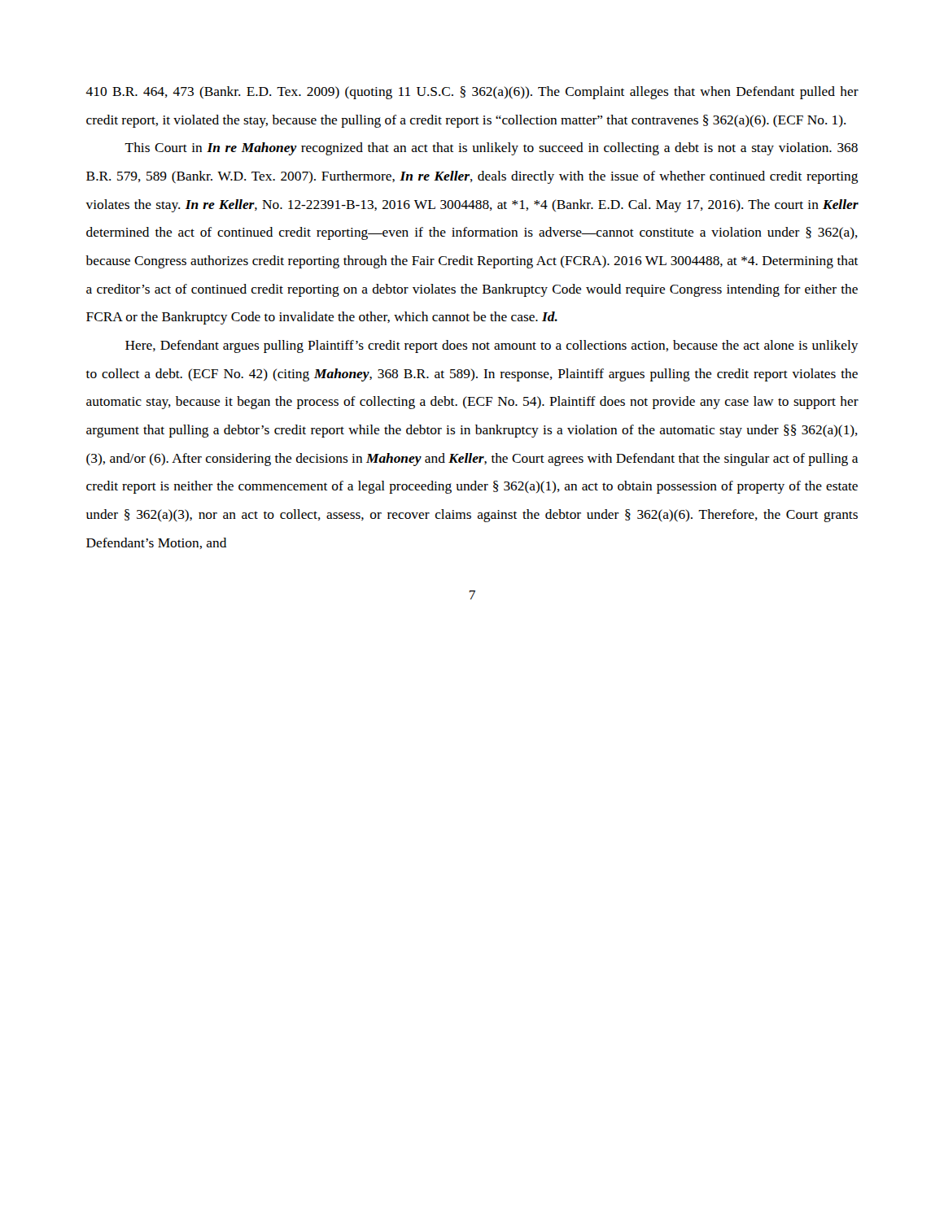410 B.R. 464, 473 (Bankr. E.D. Tex. 2009) (quoting 11 U.S.C. § 362(a)(6)). The Complaint alleges that when Defendant pulled her credit report, it violated the stay, because the pulling of a credit report is “collection matter” that contravenes § 362(a)(6). (ECF No. 1).
This Court in In re Mahoney recognized that an act that is unlikely to succeed in collecting a debt is not a stay violation. 368 B.R. 579, 589 (Bankr. W.D. Tex. 2007). Furthermore, In re Keller, deals directly with the issue of whether continued credit reporting violates the stay. In re Keller, No. 12-22391-B-13, 2016 WL 3004488, at *1, *4 (Bankr. E.D. Cal. May 17, 2016). The court in Keller determined the act of continued credit reporting—even if the information is adverse—cannot constitute a violation under § 362(a), because Congress authorizes credit reporting through the Fair Credit Reporting Act (FCRA). 2016 WL 3004488, at *4. Determining that a creditor’s act of continued credit reporting on a debtor violates the Bankruptcy Code would require Congress intending for either the FCRA or the Bankruptcy Code to invalidate the other, which cannot be the case. Id.
Here, Defendant argues pulling Plaintiff’s credit report does not amount to a collections action, because the act alone is unlikely to collect a debt. (ECF No. 42) (citing Mahoney, 368 B.R. at 589). In response, Plaintiff argues pulling the credit report violates the automatic stay, because it began the process of collecting a debt. (ECF No. 54). Plaintiff does not provide any case law to support her argument that pulling a debtor’s credit report while the debtor is in bankruptcy is a violation of the automatic stay under §§ 362(a)(1), (3), and/or (6). After considering the decisions in Mahoney and Keller, the Court agrees with Defendant that the singular act of pulling a credit report is neither the commencement of a legal proceeding under § 362(a)(1), an act to obtain possession of property of the estate under § 362(a)(3), nor an act to collect, assess, or recover claims against the debtor under § 362(a)(6). Therefore, the Court grants Defendant’s Motion, and
7